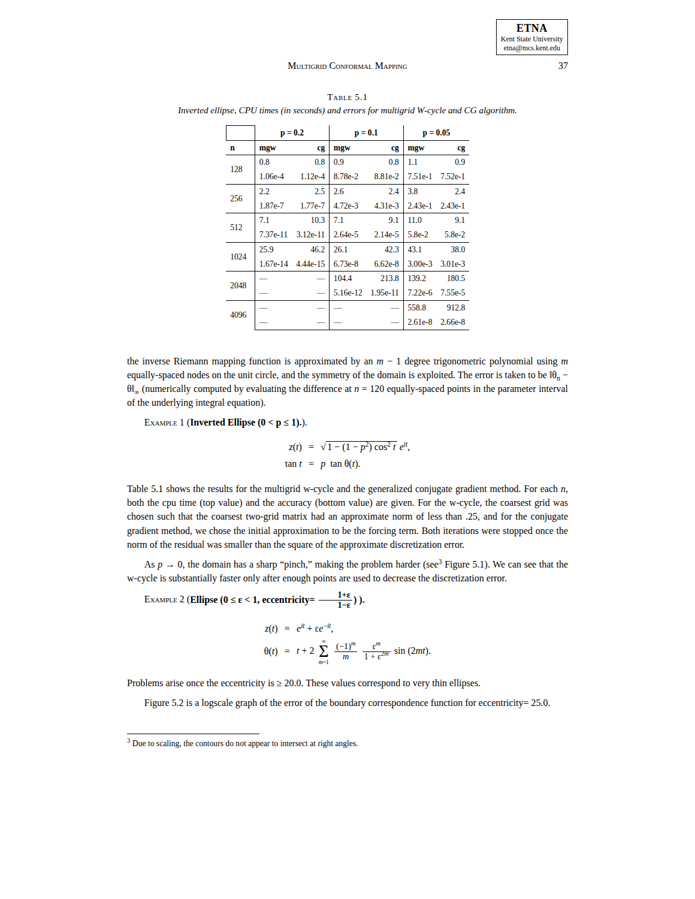ETNA
Kent State University
etna@mcs.kent.edu
Multigrid Conformal Mapping 37
Table 5.1
Inverted ellipse, CPU times (in seconds) and errors for multigrid W-cycle and CG algorithm.
| | p = 0.2 | p = 0.1 | p = 0.05 |
| --- | --- | --- | --- |
| n | mgw | cg | mgw | cg | mgw | cg |
| 128 | 0.8 | 0.8 | 0.9 | 0.8 | 1.1 | 0.9 |
| 1.06e-4 | 1.12e-4 | 8.78e-2 | 8.81e-2 | 7.51e-1 | 7.52e-1 |
| 256 | 2.2 | 2.5 | 2.6 | 2.4 | 3.8 | 2.4 |
| 1.87e-7 | 1.77e-7 | 4.72e-3 | 4.31e-3 | 2.43e-1 | 2.43e-1 |
| 512 | 7.1 | 10.3 | 7.1 | 9.1 | 11.0 | 9.1 |
| 7.37e-11 | 3.12e-11 | 2.64e-5 | 2.14e-5 | 5.8e-2 | 5.8e-2 |
| 1024 | 25.9 | 46.2 | 26.1 | 42.3 | 43.1 | 38.0 |
| 1.67e-14 | 4.44e-15 | 6.73e-8 | 6.62e-8 | 3.00e-3 | 3.01e-3 |
| 2048 | — | — | 104.4 | 213.8 | 139.2 | 180.5 |
| — | — | 5.16e-12 | 1.95e-11 | 7.22e-6 | 7.55e-5 |
| 4096 | — | — | — | — | 558.8 | 912.8 |
| — | — | — | — | 2.61e-8 | 2.66e-8 |
the inverse Riemann mapping function is approximated by an m − 1 degree trigonometric polynomial using m equally-spaced nodes on the unit circle, and the symmetry of the domain is exploited. The error is taken to be ‖θn − θ‖∞ (numerically computed by evaluating the difference at n = 120 equally-spaced points in the parameter interval of the underlying integral equation).
Example 1 (Inverted Ellipse (0 < p ≤ 1).).
| z ( t ) | = | √ 1 − (1 − p 2 ) cos 2 t e it , |
| tan t | = | p tan θ( t ). |
Table 5.1 shows the results for the multigrid w-cycle and the generalized conjugate gradient method. For each n, both the cpu time (top value) and the accuracy (bottom value) are given. For the w-cycle, the coarsest grid was chosen such that the coarsest two-grid matrix had an approximate norm of less than .25, and for the conjugate gradient method, we chose the initial approximation to be the forcing term. Both iterations were stopped once the norm of the residual was smaller than the square of the approximate discretization error.
As p → 0, the domain has a sharp “pinch,” making the problem harder (see3 Figure 5.1). We can see that the w-cycle is substantially faster only after enough points are used to decrease the discretization error.
Example 2 (Ellipse (0 ≤ ε < 1, eccentricity= 1+ε 1−ε) ).
| z ( t ) | = | e it + ε e − it , |
| θ( t ) | = | t + 2 ∞ Σ m =1 (−1) m m ε m 1 + ε 2 m sin (2 mt ). |
Problems arise once the eccentricity is ≥ 20.0. These values correspond to very thin ellipses.
Figure 5.2 is a logscale graph of the error of the boundary correspondence function for eccentricity= 25.0.
3 Due to scaling, the contours do not appear to intersect at right angles.